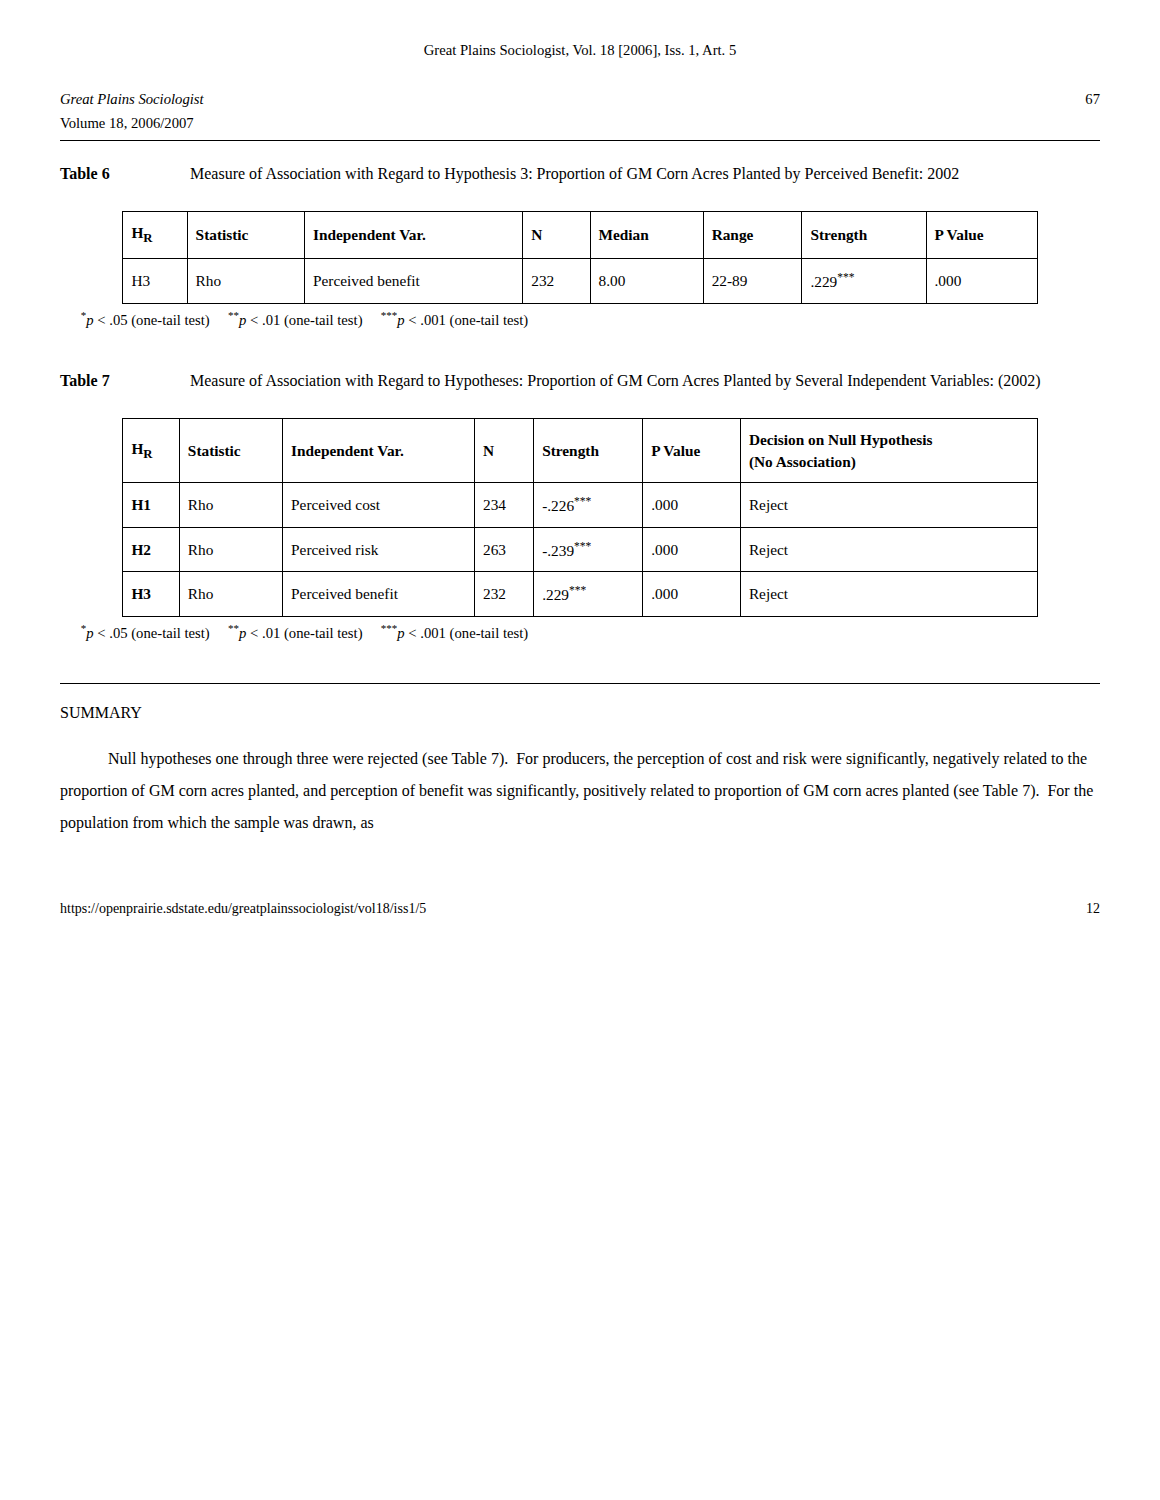Great Plains Sociologist, Vol. 18 [2006], Iss. 1, Art. 5
Great Plains Sociologist
67
Volume 18, 2006/2007
Table 6
Measure of Association with Regard to Hypothesis 3: Proportion of GM Corn Acres Planted by Perceived Benefit: 2002
| H R | Statistic | Independent Var. | N | Median | Range | Strength | P Value |
| --- | --- | --- | --- | --- | --- | --- | --- |
| H3 | Rho | Perceived benefit | 232 | 8.00 | 22-89 | .229 *** | .000 |
*p < .05 (one-tail test) **p < .01 (one-tail test) ***p < .001 (one-tail test)
Table 7
Measure of Association with Regard to Hypotheses: Proportion of GM Corn Acres Planted by Several Independent Variables: (2002)
| H R | Statistic | Independent Var. | N | Strength | P Value | Decision on Null Hypothesis (No Association) |
| --- | --- | --- | --- | --- | --- | --- |
| H1 | Rho | Perceived cost | 234 | -.226 *** | .000 | Reject |
| H2 | Rho | Perceived risk | 263 | -.239 *** | .000 | Reject |
| H3 | Rho | Perceived benefit | 232 | .229 *** | .000 | Reject |
*p < .05 (one-tail test) **p < .01 (one-tail test) ***p < .001 (one-tail test)
SUMMARY
Null hypotheses one through three were rejected (see Table 7). For producers, the perception of cost and risk were significantly, negatively related to the proportion of GM corn acres planted, and perception of benefit was significantly, positively related to proportion of GM corn acres planted (see Table 7). For the population from which the sample was drawn, as
https://openprairie.sdstate.edu/greatplainssociologist/vol18/iss1/5
12